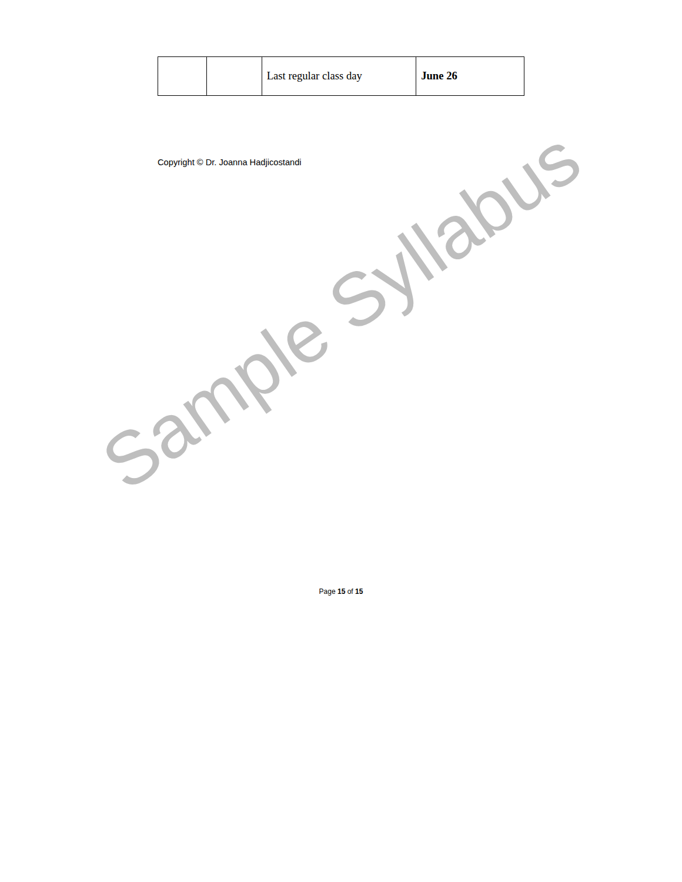Sample Syllabus
| | | Last regular class day | June 26 |
Copyright © Dr. Joanna Hadjicostandi
Page 15 of 15